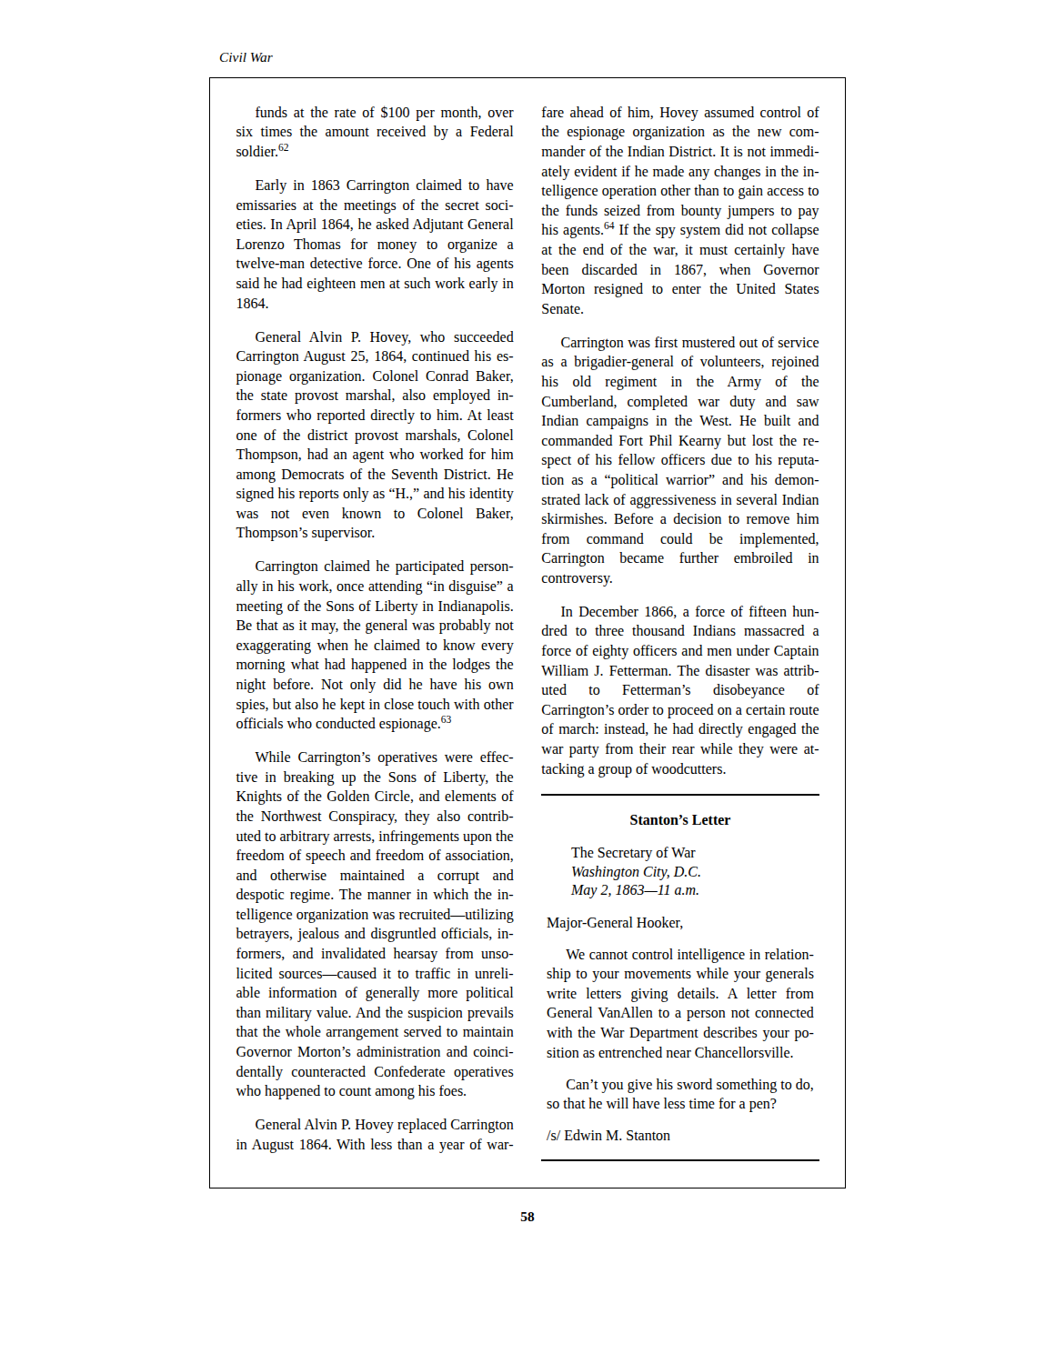Civil War
funds at the rate of $100 per month, over six times the amount received by a Federal soldier.62
Early in 1863 Carrington claimed to have emissaries at the meetings of the secret societies. In April 1864, he asked Adjutant General Lorenzo Thomas for money to organize a twelve-man detective force. One of his agents said he had eighteen men at such work early in 1864.
General Alvin P. Hovey, who succeeded Carrington August 25, 1864, continued his espionage organization. Colonel Conrad Baker, the state provost marshal, also employed informers who reported directly to him. At least one of the district provost marshals, Colonel Thompson, had an agent who worked for him among Democrats of the Seventh District. He signed his reports only as “H.,” and his identity was not even known to Colonel Baker, Thompson’s supervisor.
Carrington claimed he participated personally in his work, once attending “in disguise” a meeting of the Sons of Liberty in Indianapolis. Be that as it may, the general was probably not exaggerating when he claimed to know every morning what had happened in the lodges the night before. Not only did he have his own spies, but also he kept in close touch with other officials who conducted espionage.63
While Carrington’s operatives were effective in breaking up the Sons of Liberty, the Knights of the Golden Circle, and elements of the Northwest Conspiracy, they also contributed to arbitrary arrests, infringements upon the freedom of speech and freedom of association, and otherwise maintained a corrupt and despotic regime. The manner in which the intelligence organization was recruited—utilizing betrayers, jealous and disgruntled officials, informers, and invalidated hearsay from unsolicited sources—caused it to traffic in unreliable information of generally more political than military value. And the suspicion prevails that the whole arrangement served to maintain Governor Morton’s administration and coincidentally counteracted Confederate operatives who happened to count among his foes.
General Alvin P. Hovey replaced Carrington in August 1864. With less than a year of warfare ahead of him, Hovey assumed control of the espionage organization as the new commander of the Indian District. It is not immediately evident if he made any changes in the intelligence operation other than to gain access to the funds seized from bounty jumpers to pay his agents.64 If the spy system did not collapse at the end of the war, it must certainly have been discarded in 1867, when Governor Morton resigned to enter the United States Senate.
Carrington was first mustered out of service as a brigadier-general of volunteers, rejoined his old regiment in the Army of the Cumberland, completed war duty and saw Indian campaigns in the West. He built and commanded Fort Phil Kearny but lost the respect of his fellow officers due to his reputation as a “political warrior” and his demonstrated lack of aggressiveness in several Indian skirmishes. Before a decision to remove him from command could be implemented, Carrington became further embroiled in controversy.
In December 1866, a force of fifteen hundred to three thousand Indians massacred a force of eighty officers and men under Captain William J. Fetterman. The disaster was attributed to Fetterman’s disobeyance of Carrington’s order to proceed on a certain route of march: instead, he had directly engaged the war party from their rear while they were attacking a group of woodcutters.
Stanton’s Letter
The Secretary of War
Washington City, D.C.
May 2, 1863—11 a.m.
Major-General Hooker,
We cannot control intelligence in relationship to your movements while your generals write letters giving details. A letter from General VanAllen to a person not connected with the War Department describes your position as entrenched near Chancellorsville.
Can’t you give his sword something to do, so that he will have less time for a pen?
/s/ Edwin M. Stanton
58